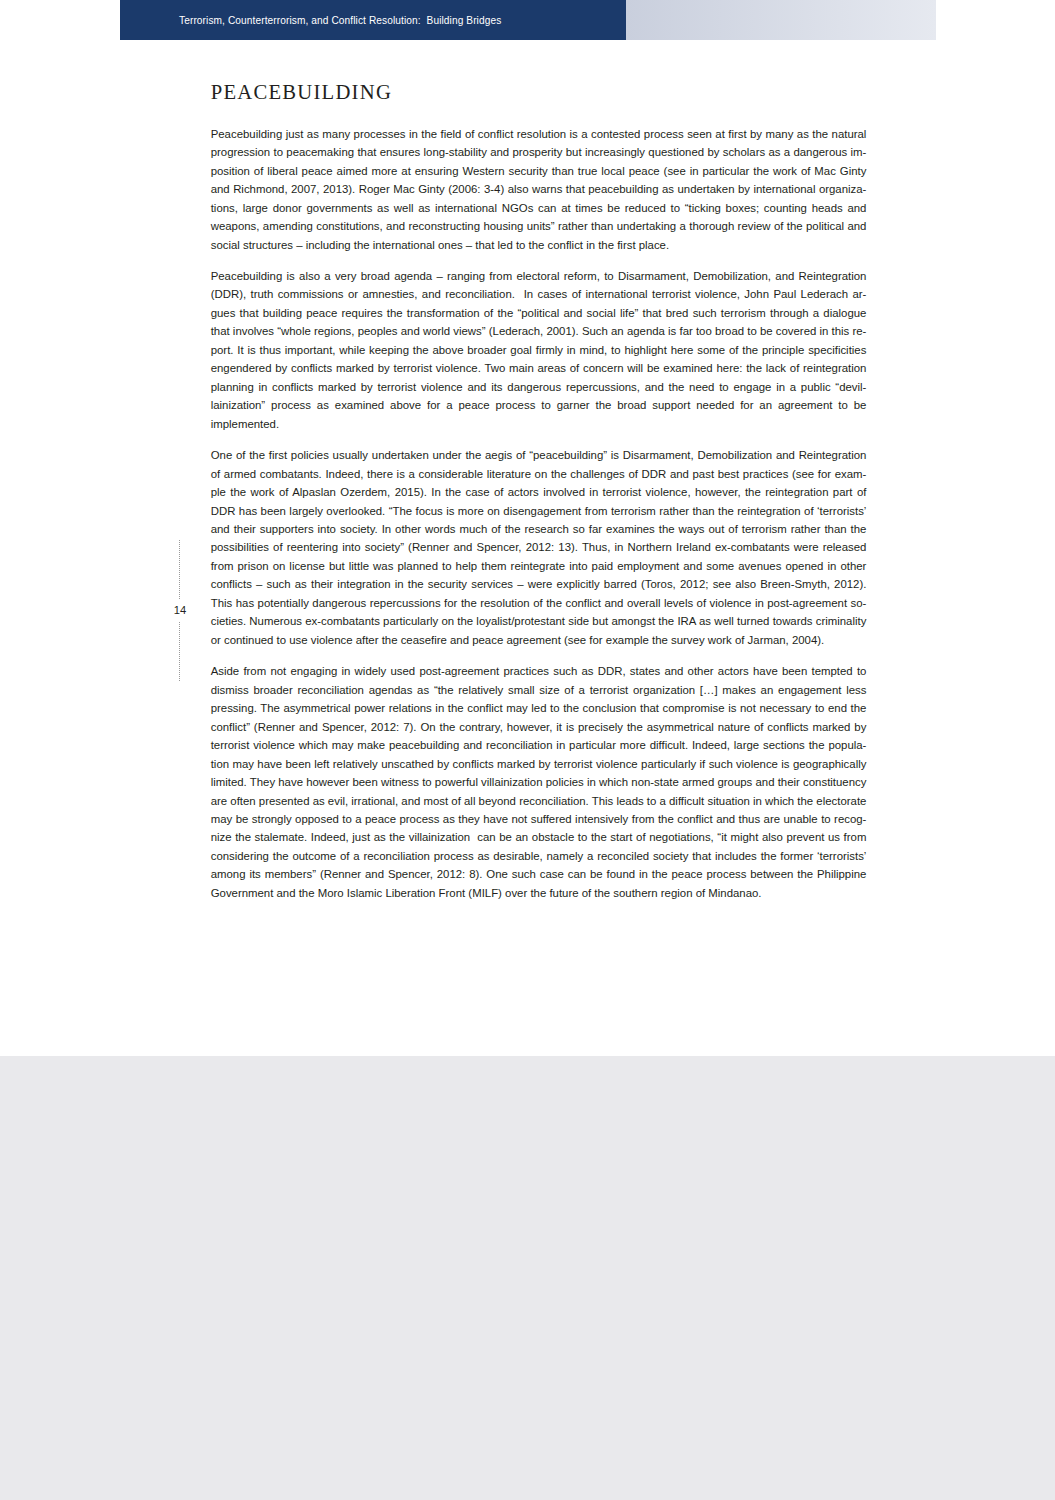Terrorism, Counterterrorism, and Conflict Resolution: Building Bridges
14
PEACEBUILDING
Peacebuilding just as many processes in the field of conflict resolution is a contested process seen at first by many as the natural progression to peacemaking that ensures long-stability and prosperity but increasingly questioned by scholars as a dangerous imposition of liberal peace aimed more at ensuring Western security than true local peace (see in particular the work of Mac Ginty and Richmond, 2007, 2013). Roger Mac Ginty (2006: 3-4) also warns that peacebuilding as undertaken by international organizations, large donor governments as well as international NGOs can at times be reduced to “ticking boxes; counting heads and weapons, amending constitutions, and reconstructing housing units” rather than undertaking a thorough review of the political and social structures – including the international ones – that led to the conflict in the first place.
Peacebuilding is also a very broad agenda – ranging from electoral reform, to Disarmament, Demobilization, and Reintegration (DDR), truth commissions or amnesties, and reconciliation. In cases of international terrorist violence, John Paul Lederach argues that building peace requires the transformation of the “political and social life” that bred such terrorism through a dialogue that involves “whole regions, peoples and world views” (Lederach, 2001). Such an agenda is far too broad to be covered in this report. It is thus important, while keeping the above broader goal firmly in mind, to highlight here some of the principle specificities engendered by conflicts marked by terrorist violence. Two main areas of concern will be examined here: the lack of reintegration planning in conflicts marked by terrorist violence and its dangerous repercussions, and the need to engage in a public “devillainization” process as examined above for a peace process to garner the broad support needed for an agreement to be implemented.
One of the first policies usually undertaken under the aegis of “peacebuilding” is Disarmament, Demobilization and Reintegration of armed combatants. Indeed, there is a considerable literature on the challenges of DDR and past best practices (see for example the work of Alpaslan Ozerdem, 2015). In the case of actors involved in terrorist violence, however, the reintegration part of DDR has been largely overlooked. “The focus is more on disengagement from terrorism rather than the reintegration of ‘terrorists’ and their supporters into society. In other words much of the research so far examines the ways out of terrorism rather than the possibilities of reentering into society” (Renner and Spencer, 2012: 13). Thus, in Northern Ireland ex-combatants were released from prison on license but little was planned to help them reintegrate into paid employment and some avenues opened in other conflicts – such as their integration in the security services – were explicitly barred (Toros, 2012; see also Breen-Smyth, 2012). This has potentially dangerous repercussions for the resolution of the conflict and overall levels of violence in post-agreement societies. Numerous ex-combatants particularly on the loyalist/protestant side but amongst the IRA as well turned towards criminality or continued to use violence after the ceasefire and peace agreement (see for example the survey work of Jarman, 2004).
Aside from not engaging in widely used post-agreement practices such as DDR, states and other actors have been tempted to dismiss broader reconciliation agendas as “the relatively small size of a terrorist organization […] makes an engagement less pressing. The asymmetrical power relations in the conflict may led to the conclusion that compromise is not necessary to end the conflict” (Renner and Spencer, 2012: 7). On the contrary, however, it is precisely the asymmetrical nature of conflicts marked by terrorist violence which may make peacebuilding and reconciliation in particular more difficult. Indeed, large sections the population may have been left relatively unscathed by conflicts marked by terrorist violence particularly if such violence is geographically limited. They have however been witness to powerful villainization policies in which non-state armed groups and their constituency are often presented as evil, irrational, and most of all beyond reconciliation. This leads to a difficult situation in which the electorate may be strongly opposed to a peace process as they have not suffered intensively from the conflict and thus are unable to recognize the stalemate. Indeed, just as the villainization can be an obstacle to the start of negotiations, “it might also prevent us from considering the outcome of a reconciliation process as desirable, namely a reconciled society that includes the former ‘terrorists’ among its members” (Renner and Spencer, 2012: 8). One such case can be found in the peace process between the Philippine Government and the Moro Islamic Liberation Front (MILF) over the future of the southern region of Mindanao.